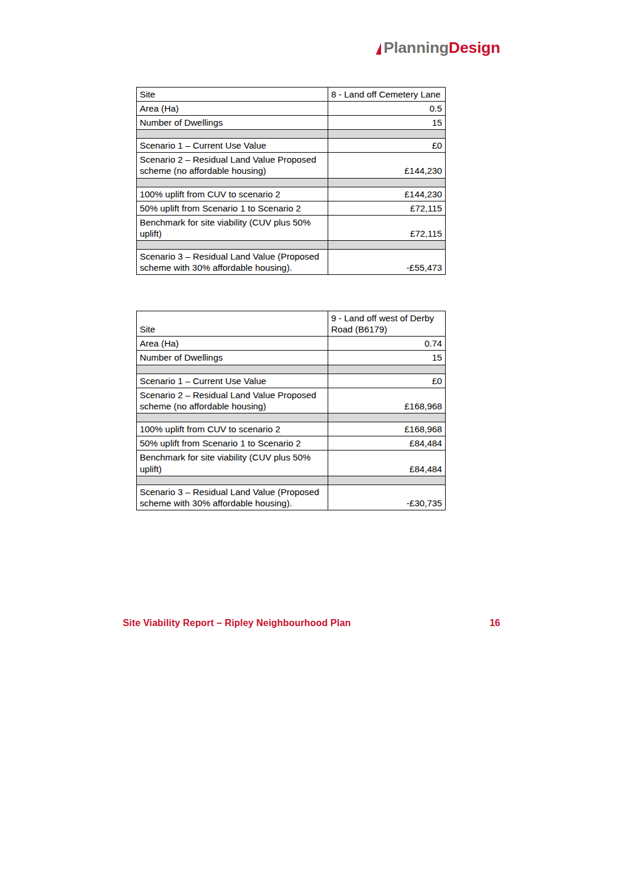Planning Design
| Site | 8 - Land off Cemetery Lane |
| Area (Ha) | 0.5 |
| Number of Dwellings | 15 |
| Scenario 1 – Current Use Value | £0 |
| Scenario 2 – Residual Land Value Proposed scheme (no affordable housing) | £144,230 |
| 100% uplift from CUV to scenario 2 | £144,230 |
| 50% uplift from Scenario 1 to Scenario 2 | £72,115 |
| Benchmark for site viability (CUV plus 50% uplift) | £72,115 |
| Scenario 3 – Residual Land Value (Proposed scheme with 30% affordable housing). | -£55,473 |
| Site | 9 - Land off west of Derby Road (B6179) |
| Area (Ha) | 0.74 |
| Number of Dwellings | 15 |
| Scenario 1 – Current Use Value | £0 |
| Scenario 2 – Residual Land Value Proposed scheme (no affordable housing) | £168,968 |
| 100% uplift from CUV to scenario 2 | £168,968 |
| 50% uplift from Scenario 1 to Scenario 2 | £84,484 |
| Benchmark for site viability (CUV plus 50% uplift) | £84,484 |
| Scenario 3 – Residual Land Value (Proposed scheme with 30% affordable housing). | -£30,735 |
Site Viability Report – Ripley Neighbourhood Plan
16